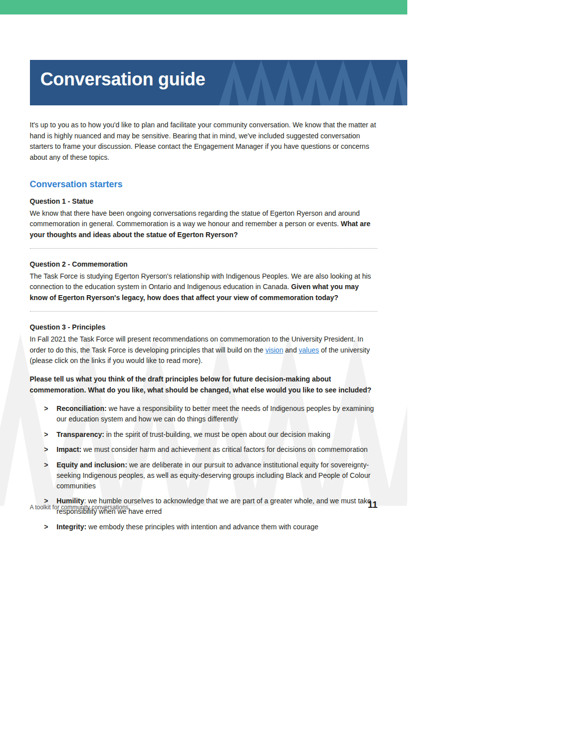Conversation guide
It's up to you as to how you'd like to plan and facilitate your community conversation. We know that the matter at hand is highly nuanced and may be sensitive. Bearing that in mind, we've included suggested conversation starters to frame your discussion. Please contact the Engagement Manager if you have questions or concerns about any of these topics.
Conversation starters
Question 1 - Statue
We know that there have been ongoing conversations regarding the statue of Egerton Ryerson and around commemoration in general. Commemoration is a way we honour and remember a person or events. What are your thoughts and ideas about the statue of Egerton Ryerson?
Question 2 - Commemoration
The Task Force is studying Egerton Ryerson's relationship with Indigenous Peoples. We are also looking at his connection to the education system in Ontario and Indigenous education in Canada. Given what you may know of Egerton Ryerson's legacy, how does that affect your view of commemoration today?
Question 3 - Principles
In Fall 2021 the Task Force will present recommendations on commemoration to the University President. In order to do this, the Task Force is developing principles that will build on the vision and values of the university (please click on the links if you would like to read more).
Please tell us what you think of the draft principles below for future decision-making about commemoration. What do you like, what should be changed, what else would you like to see included?
Reconciliation: we have a responsibility to better meet the needs of Indigenous peoples by examining our education system and how we can do things differently
Transparency: in the spirit of trust-building, we must be open about our decision making
Impact: we must consider harm and achievement as critical factors for decisions on commemoration
Equity and inclusion: we are deliberate in our pursuit to advance institutional equity for sovereignty-seeking Indigenous peoples, as well as equity-deserving groups including Black and People of Colour communities
Humility: we humble ourselves to acknowledge that we are part of a greater whole, and we must take responsibility when we have erred
Integrity: we embody these principles with intention and advance them with courage
A toolkit for community conversations
11